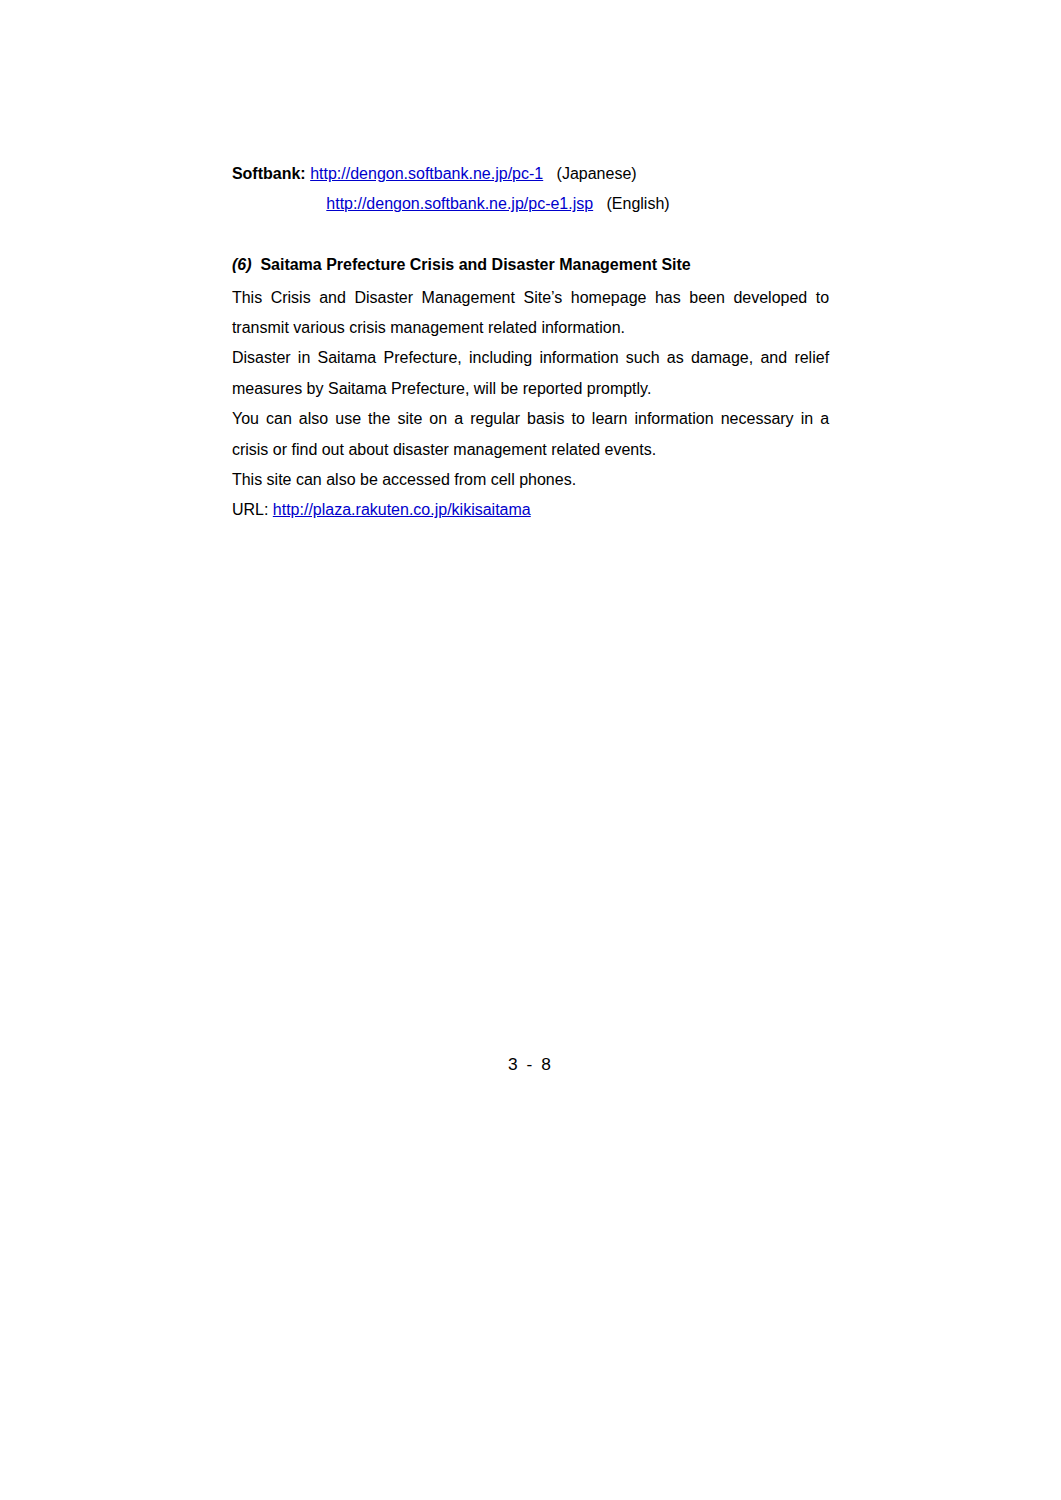Softbank: http://dengon.softbank.ne.jp/pc-1 (Japanese)
http://dengon.softbank.ne.jp/pc-e1.jsp (English)
(6) Saitama Prefecture Crisis and Disaster Management Site
This Crisis and Disaster Management Site’s homepage has been developed to transmit various crisis management related information.
Disaster in Saitama Prefecture, including information such as damage, and relief measures by Saitama Prefecture, will be reported promptly.
You can also use the site on a regular basis to learn information necessary in a crisis or find out about disaster management related events.
This site can also be accessed from cell phones.
URL: http://plaza.rakuten.co.jp/kikisaitama
3 - 8